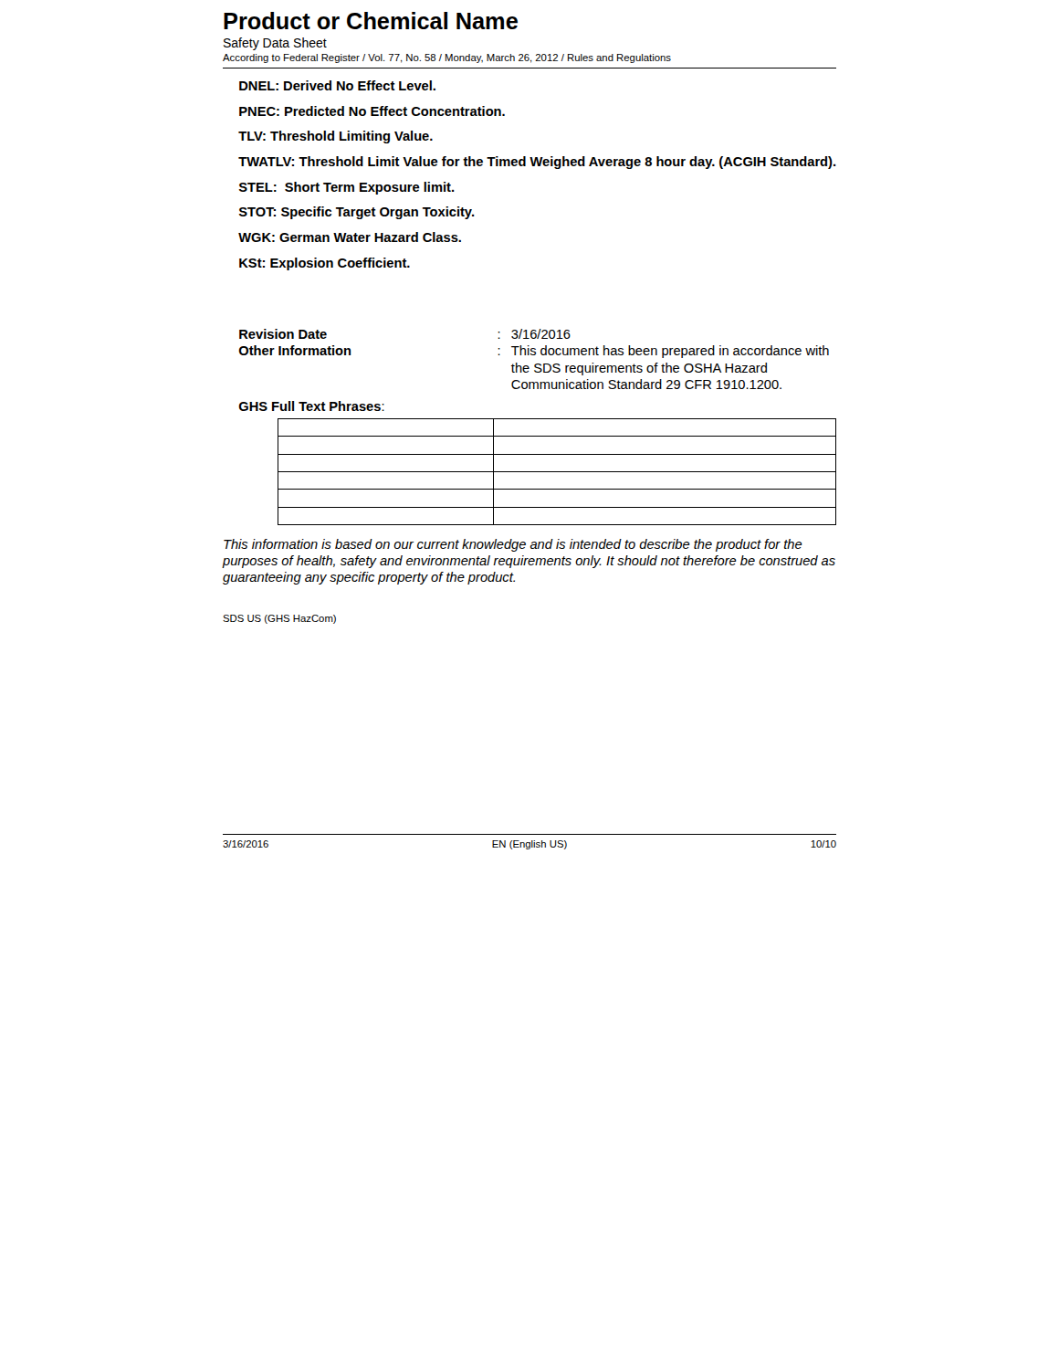Product or Chemical Name
Safety Data Sheet
According to Federal Register / Vol. 77, No. 58 / Monday, March 26, 2012 / Rules and Regulations
DNEL: Derived No Effect Level.
PNEC: Predicted No Effect Concentration.
TLV: Threshold Limiting Value.
TWATLV: Threshold Limit Value for the Timed Weighed Average 8 hour day. (ACGIH Standard).
STEL: Short Term Exposure limit.
STOT: Specific Target Organ Toxicity.
WGK: German Water Hazard Class.
KSt: Explosion Coefficient.
| Revision Date | : | 3/16/2016 |
| Other Information | : | This document has been prepared in accordance with the SDS requirements of the OSHA Hazard Communication Standard 29 CFR 1910.1200. |
GHS Full Text Phrases:
This information is based on our current knowledge and is intended to describe the product for the purposes of health, safety and environmental requirements only. It should not therefore be construed as guaranteeing any specific property of the product.
SDS US (GHS HazCom)
| 3/16/2016 | EN (English US) | 10/10 |